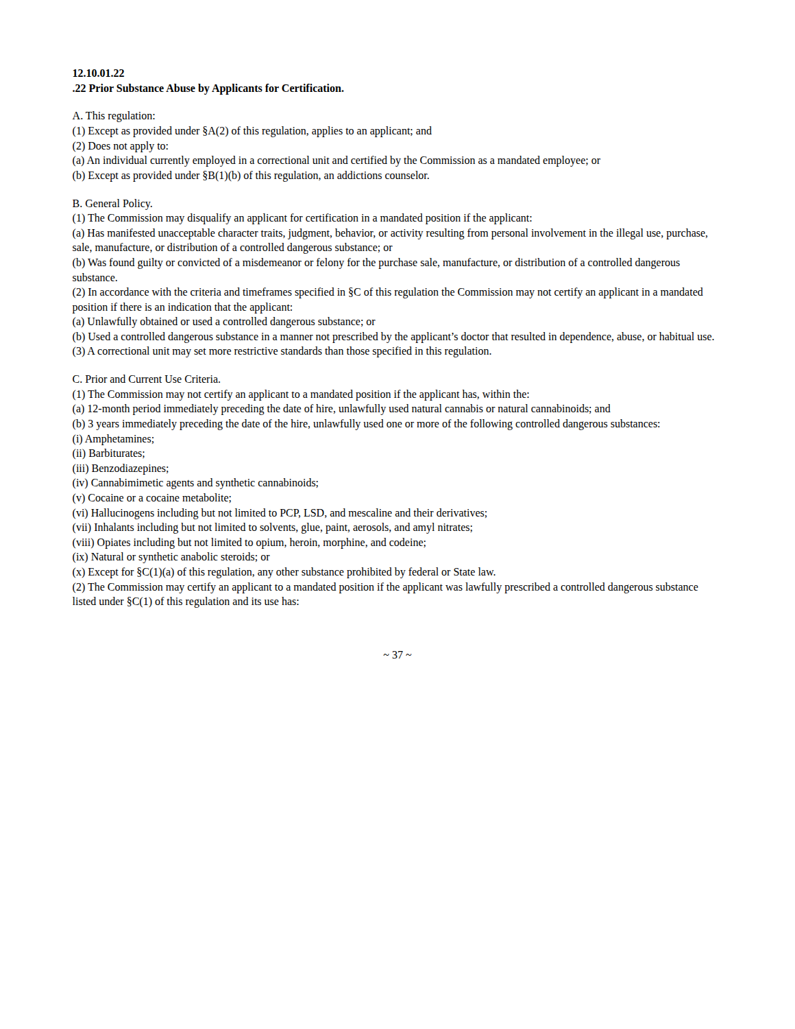12.10.01.22
.22 Prior Substance Abuse by Applicants for Certification.
A. This regulation:
(1) Except as provided under §A(2) of this regulation, applies to an applicant; and
(2) Does not apply to:
(a) An individual currently employed in a correctional unit and certified by the Commission as a mandated employee; or
(b) Except as provided under §B(1)(b) of this regulation, an addictions counselor.
B. General Policy.
(1) The Commission may disqualify an applicant for certification in a mandated position if the applicant:
(a) Has manifested unacceptable character traits, judgment, behavior, or activity resulting from personal involvement in the illegal use, purchase, sale, manufacture, or distribution of a controlled dangerous substance; or
(b) Was found guilty or convicted of a misdemeanor or felony for the purchase sale, manufacture, or distribution of a controlled dangerous substance.
(2) In accordance with the criteria and timeframes specified in §C of this regulation the Commission may not certify an applicant in a mandated position if there is an indication that the applicant:
(a) Unlawfully obtained or used a controlled dangerous substance; or
(b) Used a controlled dangerous substance in a manner not prescribed by the applicant’s doctor that resulted in dependence, abuse, or habitual use.
(3) A correctional unit may set more restrictive standards than those specified in this regulation.
C. Prior and Current Use Criteria.
(1) The Commission may not certify an applicant to a mandated position if the applicant has, within the:
(a) 12-month period immediately preceding the date of hire, unlawfully used natural cannabis or natural cannabinoids; and
(b) 3 years immediately preceding the date of the hire, unlawfully used one or more of the following controlled dangerous substances:
(i) Amphetamines;
(ii) Barbiturates;
(iii) Benzodiazepines;
(iv) Cannabimimetic agents and synthetic cannabinoids;
(v) Cocaine or a cocaine metabolite;
(vi) Hallucinogens including but not limited to PCP, LSD, and mescaline and their derivatives;
(vii) Inhalants including but not limited to solvents, glue, paint, aerosols, and amyl nitrates;
(viii) Opiates including but not limited to opium, heroin, morphine, and codeine;
(ix) Natural or synthetic anabolic steroids; or
(x) Except for §C(1)(a) of this regulation, any other substance prohibited by federal or State law.
(2) The Commission may certify an applicant to a mandated position if the applicant was lawfully prescribed a controlled dangerous substance listed under §C(1) of this regulation and its use has:
~ 37 ~